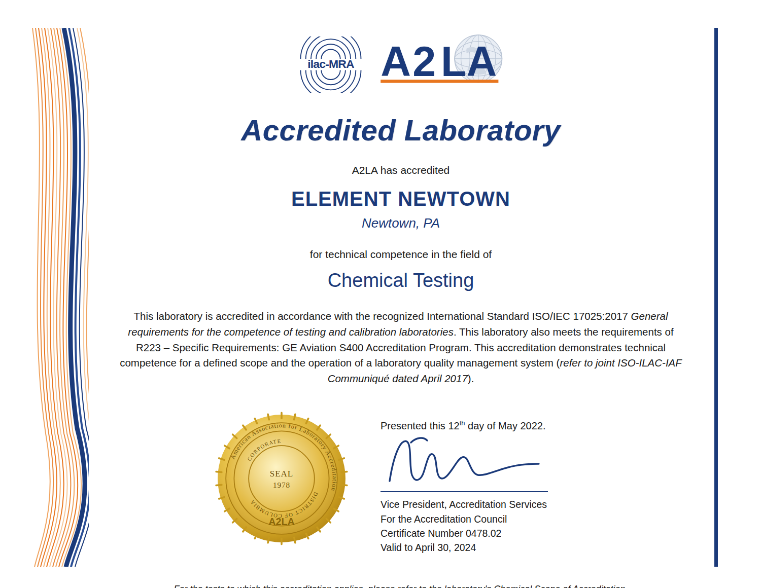ilac-MRA A 2 L A
Accredited Laboratory
A2LA has accredited
ELEMENT NEWTOWN
Newtown, PA
for technical competence in the field of
Chemical Testing
This laboratory is accredited in accordance with the recognized International Standard ISO/IEC 17025:2017 General requirements for the competence of testing and calibration laboratories. This laboratory also meets the requirements of R223 – Specific Requirements: GE Aviation S400 Accreditation Program. This accreditation demonstrates technical competence for a defined scope and the operation of a laboratory quality management system (refer to joint ISO-ILAC-IAF Communiqué dated April 2017).
American Association for Laboratory Accreditation CORPORATE DISTRICT OF COLUMBIA SEAL 1978 A2LA
Presented this 12th day of May 2022.
Vice President, Accreditation Services
For the Accreditation Council
Certificate Number 0478.02
Valid to April 30, 2024
For the tests to which this accreditation applies, please refer to the laboratory's Chemical Scope of Accreditation.